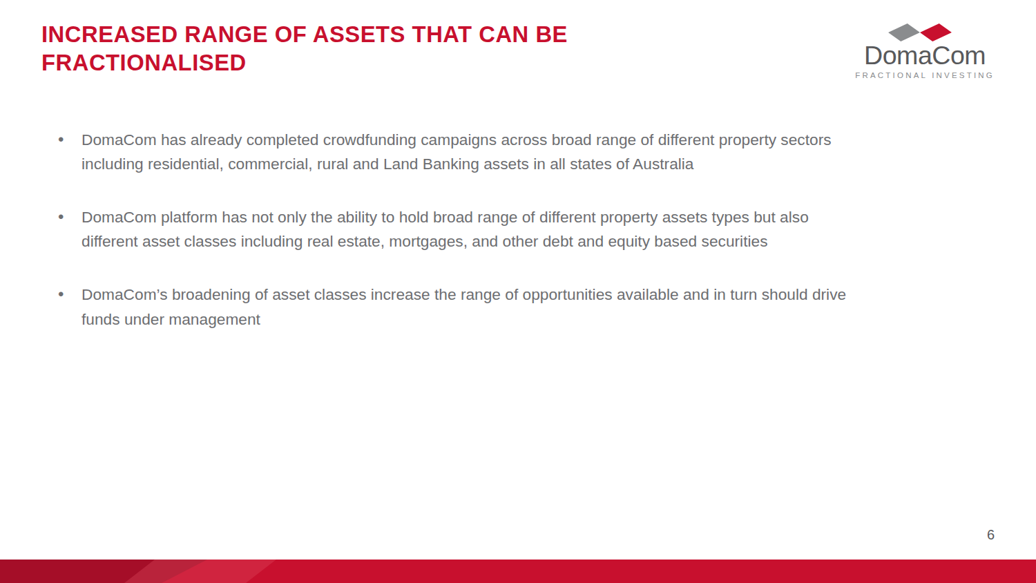Increased Range of Assets That Can Be Fractionalised
Doma Com
FRACTIONAL INVESTING
DomaCom has already completed crowdfunding campaigns across broad range of different property sectors including residential, commercial, rural and Land Banking assets in all states of Australia
DomaCom platform has not only the ability to hold broad range of different property assets types but also different asset classes including real estate, mortgages, and other debt and equity based securities
DomaCom’s broadening of asset classes increase the range of opportunities available and in turn should drive funds under management
6